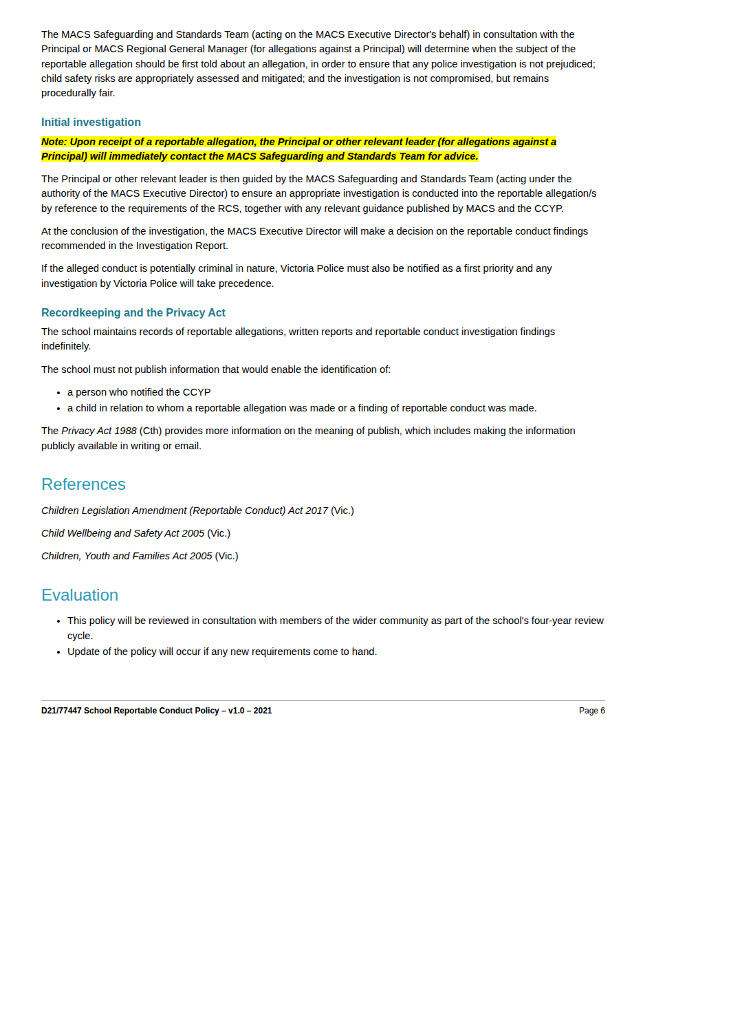The MACS Safeguarding and Standards Team (acting on the MACS Executive Director's behalf) in consultation with the Principal or MACS Regional General Manager (for allegations against a Principal) will determine when the subject of the reportable allegation should be first told about an allegation, in order to ensure that any police investigation is not prejudiced; child safety risks are appropriately assessed and mitigated; and the investigation is not compromised, but remains procedurally fair.
Initial investigation
Note: Upon receipt of a reportable allegation, the Principal or other relevant leader (for allegations against a Principal) will immediately contact the MACS Safeguarding and Standards Team for advice.
The Principal or other relevant leader is then guided by the MACS Safeguarding and Standards Team (acting under the authority of the MACS Executive Director) to ensure an appropriate investigation is conducted into the reportable allegation/s by reference to the requirements of the RCS, together with any relevant guidance published by MACS and the CCYP.
At the conclusion of the investigation, the MACS Executive Director will make a decision on the reportable conduct findings recommended in the Investigation Report.
If the alleged conduct is potentially criminal in nature, Victoria Police must also be notified as a first priority and any investigation by Victoria Police will take precedence.
Recordkeeping and the Privacy Act
The school maintains records of reportable allegations, written reports and reportable conduct investigation findings indefinitely.
The school must not publish information that would enable the identification of:
a person who notified the CCYP
a child in relation to whom a reportable allegation was made or a finding of reportable conduct was made.
The Privacy Act 1988 (Cth) provides more information on the meaning of publish, which includes making the information publicly available in writing or email.
References
Children Legislation Amendment (Reportable Conduct) Act 2017 (Vic.)
Child Wellbeing and Safety Act 2005 (Vic.)
Children, Youth and Families Act 2005 (Vic.)
Evaluation
This policy will be reviewed in consultation with members of the wider community as part of the school's four-year review cycle.
Update of the policy will occur if any new requirements come to hand.
D21/77447 School Reportable Conduct Policy – v1.0 – 2021 Page 6